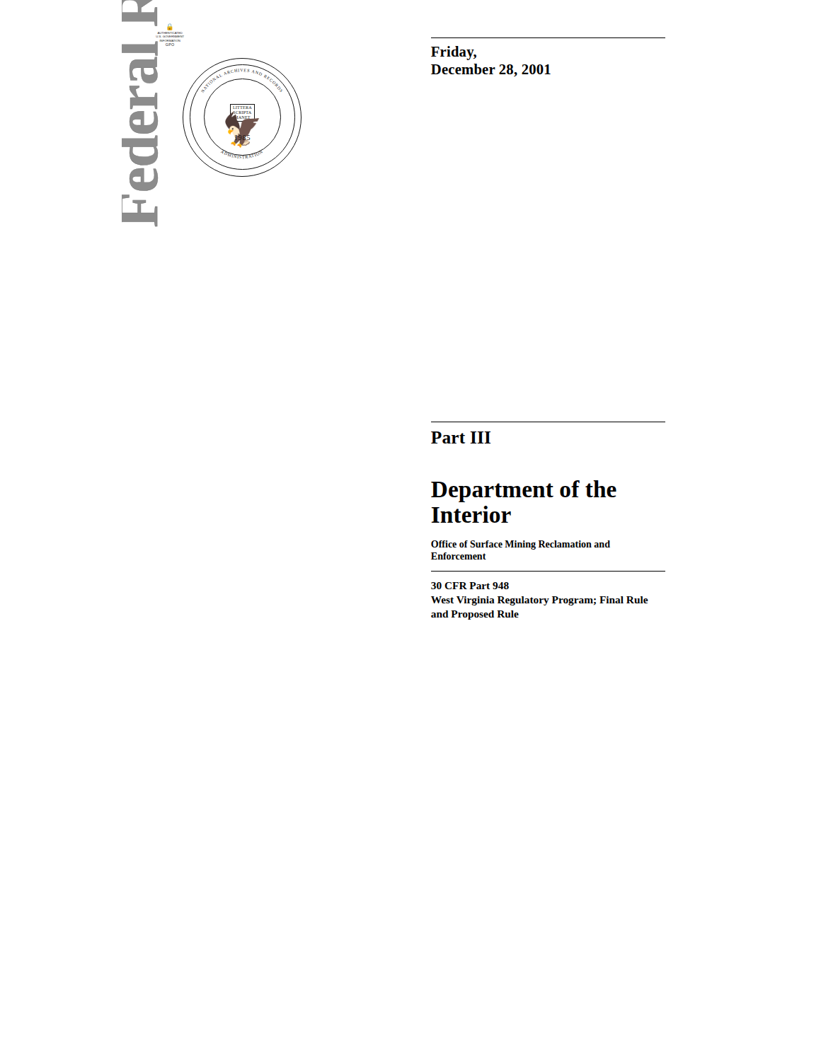🔒 AUTHENTICATED
U.S. GOVERNMENT
INFORMATION
GPO
NATIONAL ARCHIVES AND RECORDS ADMINISTRATION
LITTERA
SCRIPTA
MANET
🦅
1985
Federal Register
Friday,
December 28, 2001
Part III
Department of the Interior
Office of Surface Mining Reclamation and Enforcement
30 CFR Part 948West Virginia Regulatory Program; Final Rule and Proposed Rule